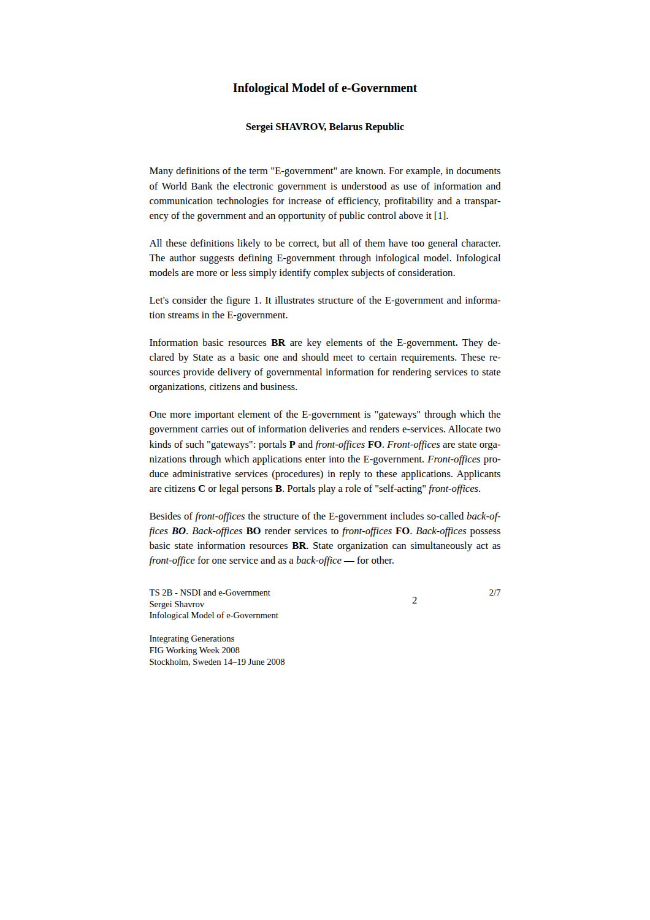Infological Model of e-Government
Sergei SHAVROV, Belarus Republic
Many definitions of the term "E-government" are known. For example, in documents of World Bank the electronic government is understood as use of information and communication technologies for increase of efficiency, profitability and a transparency of the government and an opportunity of public control above it [1].
All these definitions likely to be correct, but all of them have too general character. The author suggests defining E-government through infological model. Infological models are more or less simply identify complex subjects of consideration.
Let's consider the figure 1. It illustrates structure of the E-government and information streams in the E-government.
Information basic resources BR are key elements of the E-government. They declared by State as a basic one and should meet to certain requirements. These resources provide delivery of governmental information for rendering services to state organizations, citizens and business.
One more important element of the E-government is "gateways" through which the government carries out of information deliveries and renders e-services. Allocate two kinds of such "gateways": portals P and front-offices FO. Front-offices are state organizations through which applications enter into the E-government. Front-offices produce administrative services (procedures) in reply to these applications. Applicants are citizens C or legal persons B. Portals play a role of "self-acting" front-offices.
Besides of front-offices the structure of the E-government includes so-called back-offices BO. Back-offices BO render services to front-offices FO. Back-offices possess basic state information resources BR. State organization can simultaneously act as front-office for one service and as a back-office — for other.
TS 2B - NSDI and e-Government
Sergei Shavrov
Infological Model of e-Government
2
2/7
Integrating Generations
FIG Working Week 2008
Stockholm, Sweden 14–19 June 2008